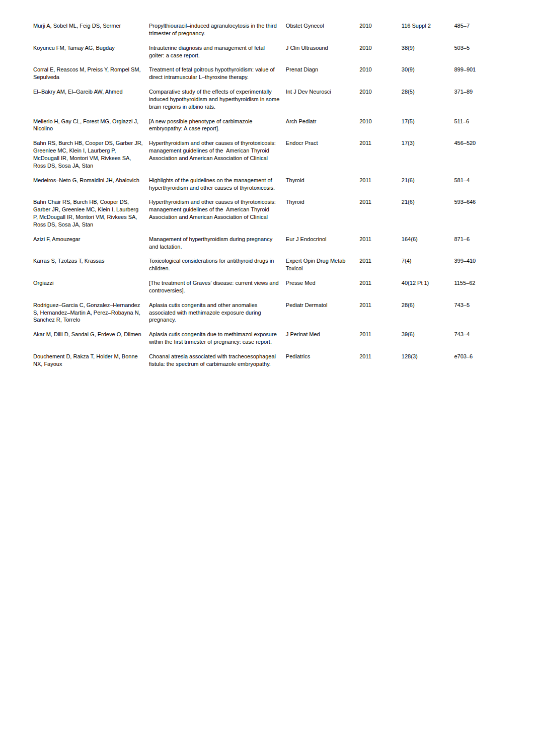| Murji A, Sobel ML, Feig DS, Sermer | Propylthiouracil–induced agranulocytosis in the third trimester of pregnancy. | Obstet Gynecol | 2010 | 116 Suppl 2 | 485–7 |
| Koyuncu FM, Tamay AG, Bugday | Intrauterine diagnosis and management of fetal goiter: a case report. | J Clin Ultrasound | 2010 | 38(9) | 503–5 |
| Corral E, Reascos M, Preiss Y, Rompel SM, Sepulveda | Treatment of fetal goitrous hypothyroidism: value of direct intramuscular L–thyroxine therapy. | Prenat Diagn | 2010 | 30(9) | 899–901 |
| El–Bakry AM, El–Gareib AW, Ahmed | Comparative study of the effects of experimentally induced hypothyroidism and hyperthyroidism in some brain regions in albino rats. | Int J Dev Neurosci | 2010 | 28(5) | 371–89 |
| Mellerio H, Gay CL, Forest MG, Orgiazzi J, Nicolino | [A new possible phenotype of carbimazole embryopathy: A case report]. | Arch Pediatr | 2010 | 17(5) | 511–6 |
| Bahn RS, Burch HB, Cooper DS, Garber JR, Greenlee MC, Klein I, Laurberg P, McDougall IR, Montori VM, Rivkees SA, Ross DS, Sosa JA, Stan | Hyperthyroidism and other causes of thyrotoxicosis: management guidelines of the American Thyroid Association and American Association of Clinical | Endocr Pract | 2011 | 17(3) | 456–520 |
| Medeiros–Neto G, Romaldini JH, Abalovich | Highlights of the guidelines on the management of hyperthyroidism and other causes of thyrotoxicosis. | Thyroid | 2011 | 21(6) | 581–4 |
| Bahn Chair RS, Burch HB, Cooper DS, Garber JR, Greenlee MC, Klein I, Laurberg P, McDougall IR, Montori VM, Rivkees SA, Ross DS, Sosa JA, Stan | Hyperthyroidism and other causes of thyrotoxicosis: management guidelines of the American Thyroid Association and American Association of Clinical | Thyroid | 2011 | 21(6) | 593–646 |
| Azizi F, Amouzegar | Management of hyperthyroidism during pregnancy and lactation. | Eur J Endocrinol | 2011 | 164(6) | 871–6 |
| Karras S, Tzotzas T, Krassas | Toxicological considerations for antithyroid drugs in children. | Expert Opin Drug Metab Toxicol | 2011 | 7(4) | 399–410 |
| Orgiazzi | [The treatment of Graves’ disease: current views and controversies]. | Presse Med | 2011 | 40(12 Pt 1) | 1155–62 |
| Rodriguez–Garcia C, Gonzalez–Hernandez S, Hernandez–Martin A, Perez–Robayna N, Sanchez R, Torrelo | Aplasia cutis congenita and other anomalies associated with methimazole exposure during pregnancy. | Pediatr Dermatol | 2011 | 28(6) | 743–5 |
| Akar M, Dilli D, Sandal G, Erdeve O, Dilmen | Aplasia cutis congenita due to methimazol exposure within the first trimester of pregnancy: case report. | J Perinat Med | 2011 | 39(6) | 743–4 |
| Douchement D, Rakza T, Holder M, Bonne NX, Fayoux | Choanal atresia associated with tracheoesophageal fistula: the spectrum of carbimazole embryopathy. | Pediatrics | 2011 | 128(3) | e703–6 |